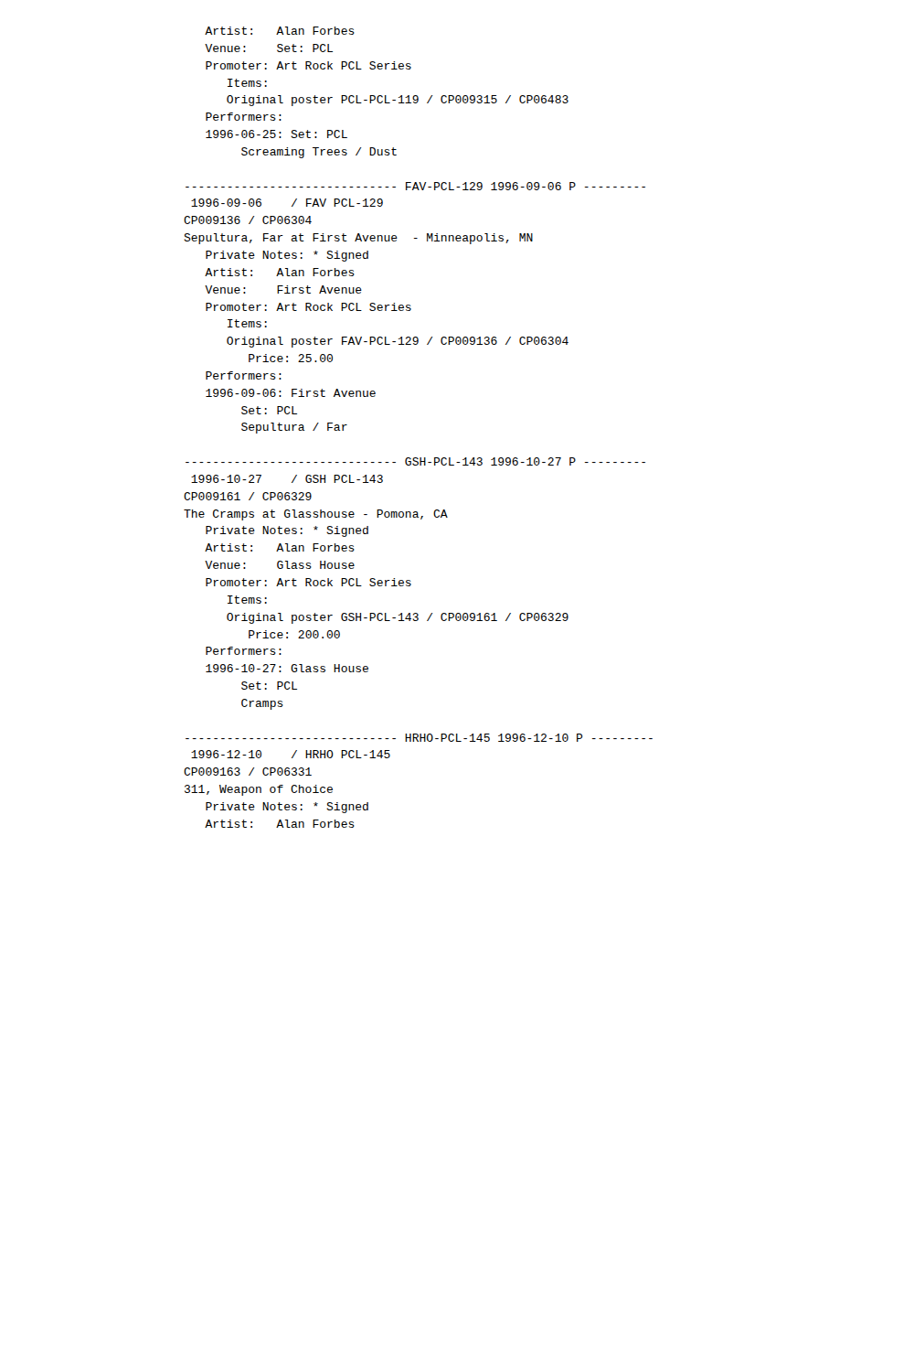Artist:   Alan Forbes
   Venue:    Set: PCL
   Promoter: Art Rock PCL Series
      Items:
      Original poster PCL-PCL-119 / CP009315 / CP06483
   Performers:
   1996-06-25: Set: PCL
        Screaming Trees / Dust

------------------------------ FAV-PCL-129 1996-09-06 P ---------
 1996-09-06    / FAV PCL-129
CP009136 / CP06304
Sepultura, Far at First Avenue  - Minneapolis, MN
   Private Notes: * Signed
   Artist:   Alan Forbes
   Venue:    First Avenue
   Promoter: Art Rock PCL Series
      Items:
      Original poster FAV-PCL-129 / CP009136 / CP06304
         Price: 25.00
   Performers:
   1996-09-06: First Avenue
        Set: PCL
        Sepultura / Far

------------------------------ GSH-PCL-143 1996-10-27 P ---------
 1996-10-27    / GSH PCL-143
CP009161 / CP06329
The Cramps at Glasshouse - Pomona, CA
   Private Notes: * Signed
   Artist:   Alan Forbes
   Venue:    Glass House
   Promoter: Art Rock PCL Series
      Items:
      Original poster GSH-PCL-143 / CP009161 / CP06329
         Price: 200.00
   Performers:
   1996-10-27: Glass House
        Set: PCL
        Cramps

------------------------------ HRHO-PCL-145 1996-12-10 P ---------
 1996-12-10    / HRHO PCL-145
CP009163 / CP06331
311, Weapon of Choice
   Private Notes: * Signed
   Artist:   Alan Forbes